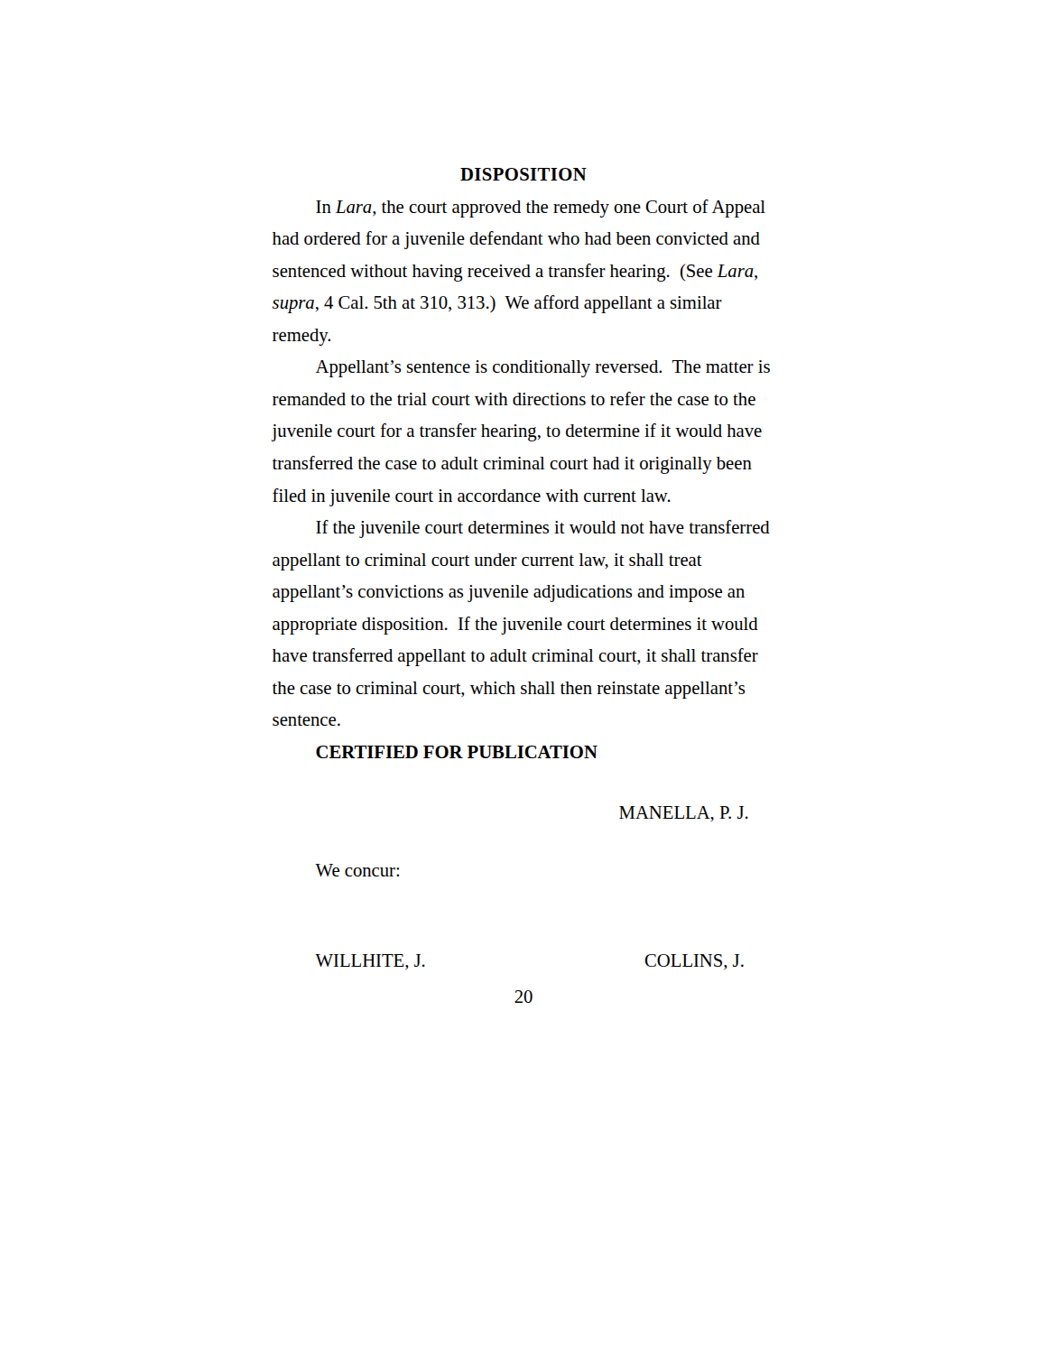DISPOSITION
In Lara, the court approved the remedy one Court of Appeal had ordered for a juvenile defendant who had been convicted and sentenced without having received a transfer hearing. (See Lara, supra, 4 Cal. 5th at 310, 313.) We afford appellant a similar remedy.
Appellant’s sentence is conditionally reversed. The matter is remanded to the trial court with directions to refer the case to the juvenile court for a transfer hearing, to determine if it would have transferred the case to adult criminal court had it originally been filed in juvenile court in accordance with current law.
If the juvenile court determines it would not have transferred appellant to criminal court under current law, it shall treat appellant’s convictions as juvenile adjudications and impose an appropriate disposition. If the juvenile court determines it would have transferred appellant to adult criminal court, it shall transfer the case to criminal court, which shall then reinstate appellant’s sentence.
CERTIFIED FOR PUBLICATION
MANELLA, P. J.
We concur:
WILLHITE, J. COLLINS, J.
20